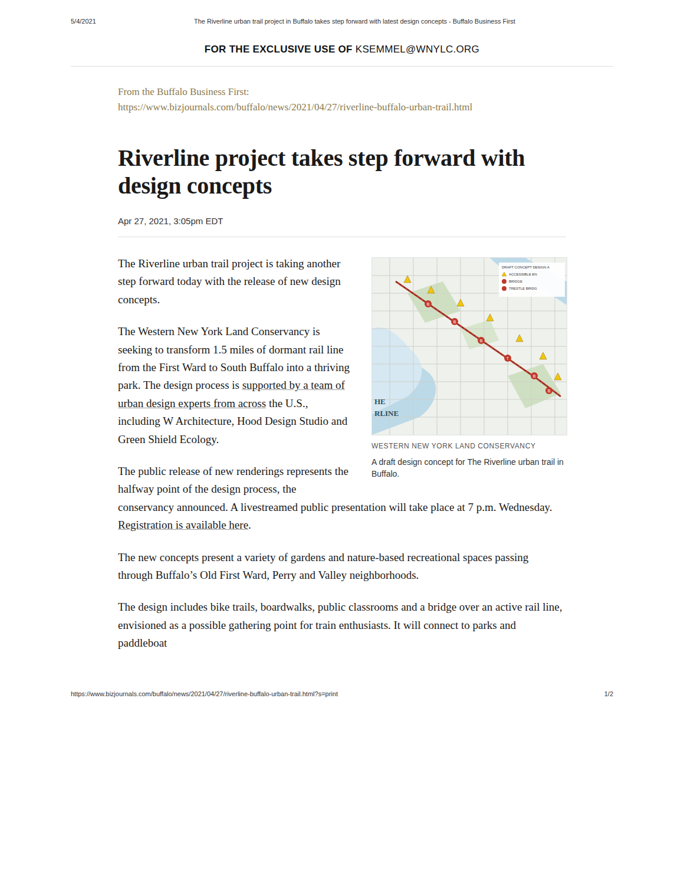5/4/2021
The Riverline urban trail project in Buffalo takes step forward with latest design concepts - Buffalo Business First
FOR THE EXCLUSIVE USE OF KSEMMEL@WNYLC.ORG
From the Buffalo Business First:
https://www.bizjournals.com/buffalo/news/2021/04/27/riverline-buffalo-urban-trail.html
Riverline project takes step forward with design concepts
Apr 27, 2021, 3:05pm EDT
B B B T B B DRAFT CONCEPT DESIGN A ACCESSIBLE EN BRIDGE TRESTLE BRIDG HE RLINE
Western New York Land Conservancy
A draft design concept for The Riverline urban trail in Buffalo.
The Riverline urban trail project is taking another step forward today with the release of new design concepts.
The Western New York Land Conservancy is seeking to transform 1.5 miles of dormant rail line from the First Ward to South Buffalo into a thriving park. The design process is supported by a team of urban design experts from across the U.S., including W Architecture, Hood Design Studio and Green Shield Ecology.
The public release of new renderings represents the halfway point of the design process, the conservancy announced. A livestreamed public presentation will take place at 7 p.m. Wednesday. Registration is available here.
The new concepts present a variety of gardens and nature-based recreational spaces passing through Buffalo’s Old First Ward, Perry and Valley neighborhoods.
The design includes bike trails, boardwalks, public classrooms and a bridge over an active rail line, envisioned as a possible gathering point for train enthusiasts. It will connect to parks and paddleboat
https://www.bizjournals.com/buffalo/news/2021/04/27/riverline-buffalo-urban-trail.html?s=print
1/2